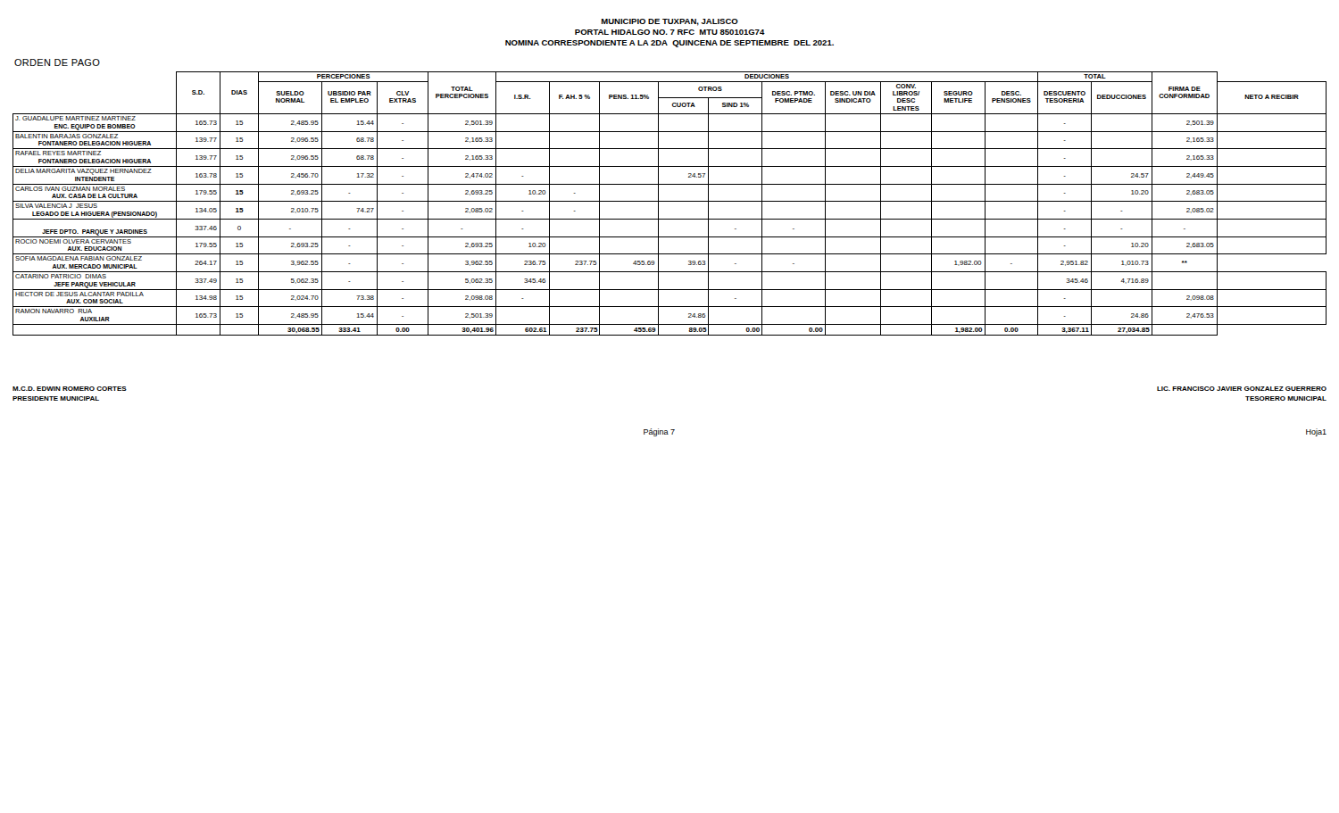MUNICIPIO DE TUXPAN, JALISCO
PORTAL HIDALGO NO. 7 RFC MTU 850101G74
NOMINA CORRESPONDIENTE A LA 2DA QUINCENA DE SEPTIEMBRE DEL 2021.
ORDEN DE PAGO
| | S.D. | DIAS | PERCEPCIONES | TOTAL PERCEPCIONES | DEDUCIONES | TOTAL | FIRMA DE CONFORMIDAD |
| --- | --- | --- | --- | --- | --- | --- | --- |
| SUELDO NORMAL | UBSIDIO PAR EL EMPLEO | CLV EXTRAS | I.S.R. | F. AH. 5 % | PENS. 11.5% | OTROS | DESC. PTMO. FOMEPADE | DESC. UN DIA SINDICATO | CONV. LIBROS/ DESC LENTES | SEGURO METLIFE | DESC. PENSIONES | DESCUENTO TESORERIA | DEDUCCIONES | NETO A RECIBIR |
| CUOTA | SIND 1% |
| J. GUADALUPE MARTINEZ MARTINEZ ENC. EQUIPO DE BOMBEO | 165.73 | 15 | 2,485.95 | 15.44 | - | 2,501.39 | | | | | | | | | | | - | | 2,501.39 | |
| BALENTIN BARAJAS GONZALEZ FONTANERO DELEGACION HIGUERA | 139.77 | 15 | 2,096.55 | 68.78 | - | 2,165.33 | | | | | | | | | | | - | | 2,165.33 | |
| RAFAEL REYES MARTINEZ FONTANERO DELEGACION HIGUERA | 139.77 | 15 | 2,096.55 | 68.78 | - | 2,165.33 | | | | | | | | | | | - | | 2,165.33 | |
| DELIA MARGARITA VAZQUEZ HERNANDEZ INTENDENTE | 163.78 | 15 | 2,456.70 | 17.32 | - | 2,474.02 | - | | | 24.57 | | | | | | | - | 24.57 | 2,449.45 | |
| CARLOS IVAN GUZMAN MORALES AUX. CASA DE LA CULTURA | 179.55 | 15 | 2,693.25 | - | - | 2,693.25 | 10.20 | - | | | | | | | | | - | 10.20 | 2,683.05 | |
| SILVA VALENCIA J JESUS LEGADO DE LA HIGUERA (PENSIONADO) | 134.05 | 15 | 2,010.75 | 74.27 | - | 2,085.02 | - | - | | | | | | | | | - | - | 2,085.02 | |
| JEFE DPTO. PARQUE Y JARDINES | 337.46 | 0 | - | - | - | - | - | | | | - | - | | | | | - | - | - | |
| ROCIO NOEMI OLVERA CERVANTES AUX. EDUCACION | 179.55 | 15 | 2,693.25 | - | - | 2,693.25 | 10.20 | | | | | | | | | | - | 10.20 | 2,683.05 | |
| SOFIA MAGDALENA FABIAN GONZALEZ AUX. MERCADO MUNICIPAL | 264.17 | 15 | 3,962.55 | - | - | 3,962.55 | 236.75 | 237.75 | 455.69 | 39.63 | - | - | | | 1,982.00 | - | 2,951.82 | 1,010.73 | ** |
| CATARINO PATRICIO DIMAS JEFE PARQUE VEHICULAR | 337.49 | 15 | 5,062.35 | - | - | 5,062.35 | 345.46 | | | | | | | | | | 345.46 | 4,716.89 | | |
| HECTOR DE JESUS ALCANTAR PADILLA AUX. COM SOCIAL | 134.98 | 15 | 2,024.70 | 73.38 | - | 2,098.08 | - | | | | - | | | | | | - | | 2,098.08 | |
| RAMON NAVARRO RUA AUXILIAR | 165.73 | 15 | 2,485.95 | 15.44 | - | 2,501.39 | | | | 24.86 | | | | | | | - | 24.86 | 2,476.53 | |
| | | | 30,068.55 | 333.41 | 0.00 | 30,401.96 | 602.61 | 237.75 | 455.69 | 89.05 | 0.00 | 0.00 | | | 1,982.00 | 0.00 | 3,367.11 | 27,034.85 | |
| M.C.D. EDWIN ROMERO CORTES PRESIDENTE MUNICIPAL | LIC. FRANCISCO JAVIER GONZALEZ GUERRERO TESORERO MUNICIPAL |
Página 7 Hoja1